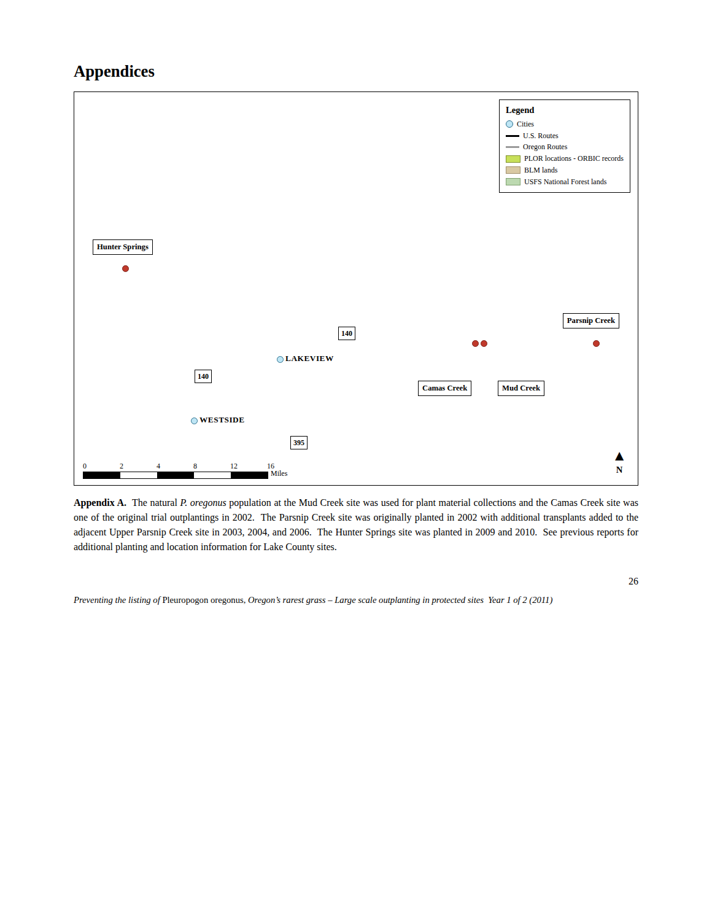Appendices
Legend
Cities
U.S. Routes
Oregon Routes
PLOR locations - ORBIC records
BLM lands
USFS National Forest lands
Hunter Springs
Parsnip Creek
Camas Creek
Mud Creek
140
140
395
LAKEVIEW
WESTSIDE
NEW PINE CREEK
02481216
Miles
▲
N
Appendix A. The natural P. oregonus population at the Mud Creek site was used for plant material collections and the Camas Creek site was one of the original trial outplantings in 2002. The Parsnip Creek site was originally planted in 2002 with additional transplants added to the adjacent Upper Parsnip Creek site in 2003, 2004, and 2006. The Hunter Springs site was planted in 2009 and 2010. See previous reports for additional planting and location information for Lake County sites.
26
Preventing the listing of Pleuropogon oregonus, Oregon’s rarest grass – Large scale outplanting in protected sites Year 1 of 2 (2011)